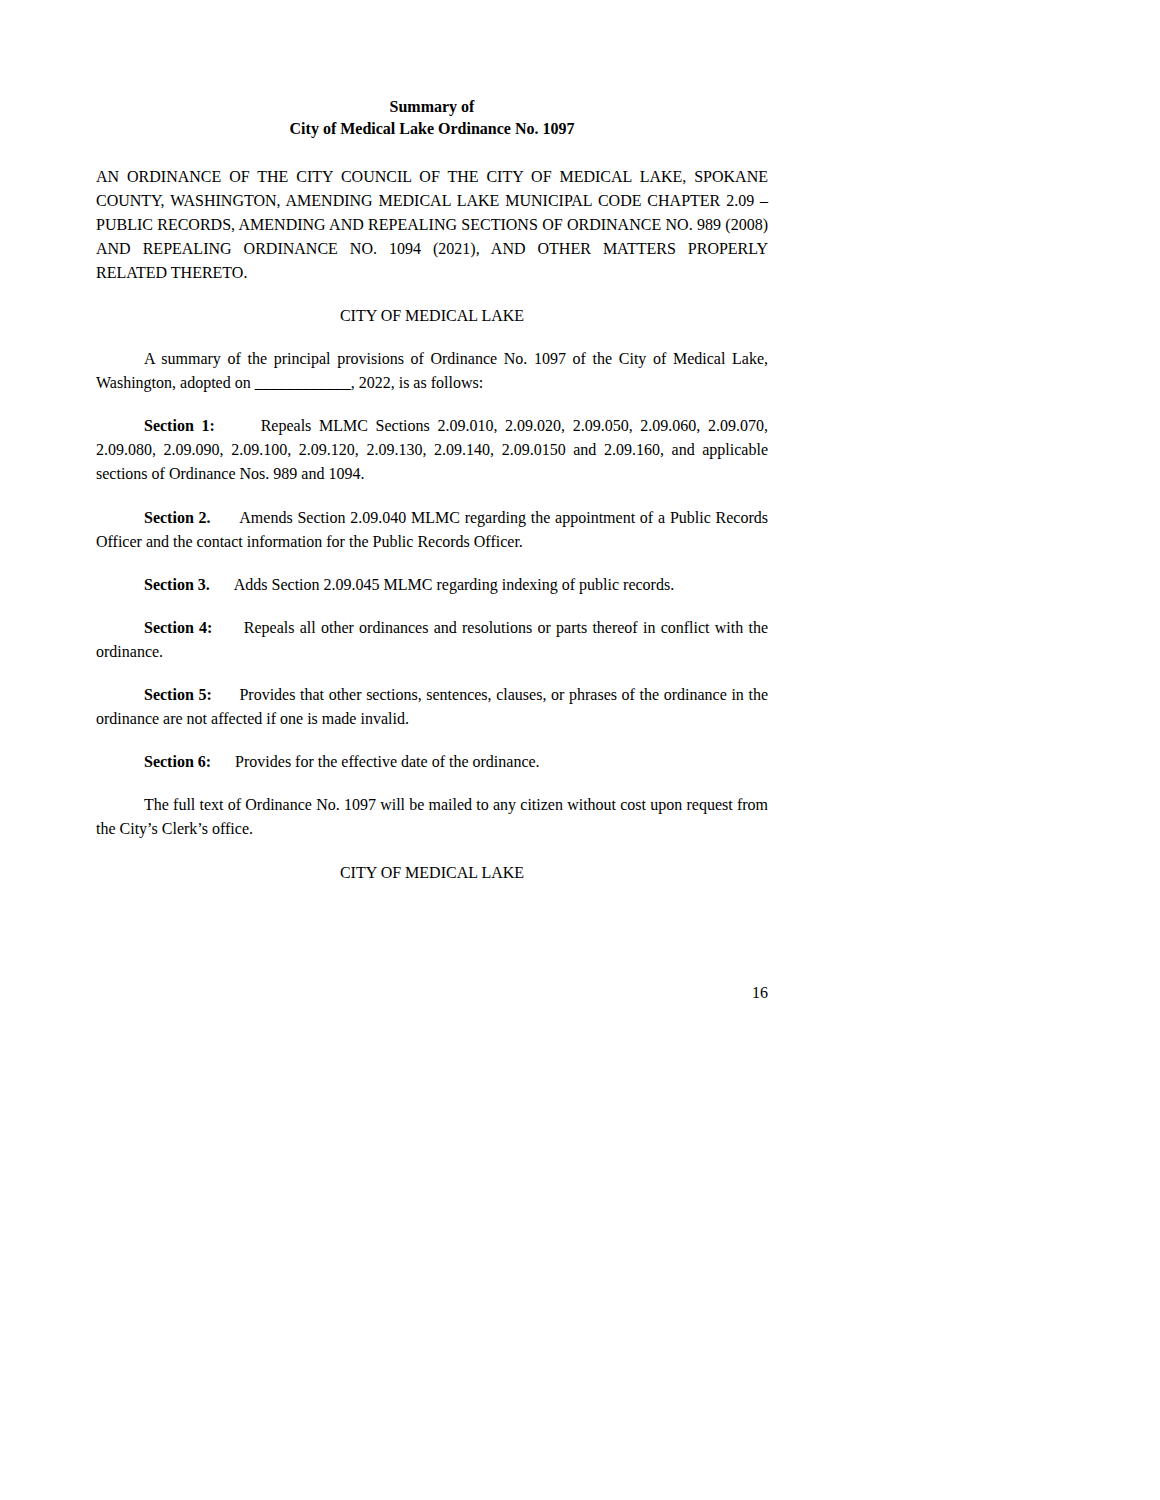Summary of
City of Medical Lake Ordinance No. 1097
AN ORDINANCE OF THE CITY COUNCIL OF THE CITY OF MEDICAL LAKE, SPOKANE COUNTY, WASHINGTON, AMENDING MEDICAL LAKE MUNICIPAL CODE CHAPTER 2.09 – PUBLIC RECORDS, AMENDING AND REPEALING SECTIONS OF ORDINANCE NO. 989 (2008) AND REPEALING ORDINANCE NO. 1094 (2021), AND OTHER MATTERS PROPERLY RELATED THERETO.
CITY OF MEDICAL LAKE
A summary of the principal provisions of Ordinance No. 1097 of the City of Medical Lake, Washington, adopted on ____________, 2022, is as follows:
Section 1: Repeals MLMC Sections 2.09.010, 2.09.020, 2.09.050, 2.09.060, 2.09.070, 2.09.080, 2.09.090, 2.09.100, 2.09.120, 2.09.130, 2.09.140, 2.09.0150 and 2.09.160, and applicable sections of Ordinance Nos. 989 and 1094.
Section 2. Amends Section 2.09.040 MLMC regarding the appointment of a Public Records Officer and the contact information for the Public Records Officer.
Section 3. Adds Section 2.09.045 MLMC regarding indexing of public records.
Section 4: Repeals all other ordinances and resolutions or parts thereof in conflict with the ordinance.
Section 5: Provides that other sections, sentences, clauses, or phrases of the ordinance in the ordinance are not affected if one is made invalid.
Section 6: Provides for the effective date of the ordinance.
The full text of Ordinance No. 1097 will be mailed to any citizen without cost upon request from the City’s Clerk’s office.
CITY OF MEDICAL LAKE
16